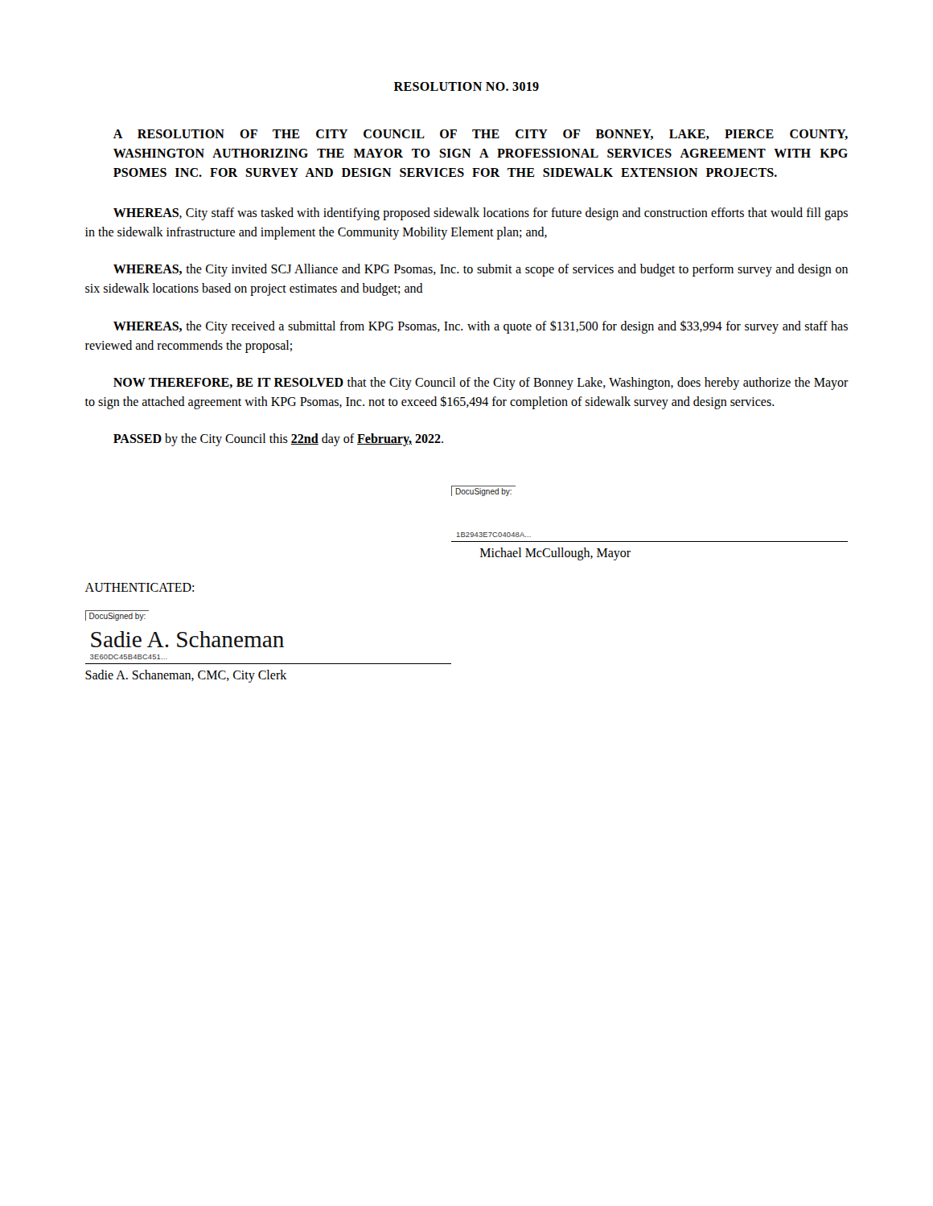RESOLUTION NO. 3019
A RESOLUTION OF THE CITY COUNCIL OF THE CITY OF BONNEY, LAKE, PIERCE COUNTY, WASHINGTON AUTHORIZING THE MAYOR TO SIGN A PROFESSIONAL SERVICES AGREEMENT WITH KPG PSOMES INC. FOR SURVEY AND DESIGN SERVICES FOR THE SIDEWALK EXTENSION PROJECTS.
WHEREAS, City staff was tasked with identifying proposed sidewalk locations for future design and construction efforts that would fill gaps in the sidewalk infrastructure and implement the Community Mobility Element plan; and,
WHEREAS, the City invited SCJ Alliance and KPG Psomas, Inc. to submit a scope of services and budget to perform survey and design on six sidewalk locations based on project estimates and budget; and
WHEREAS, the City received a submittal from KPG Psomas, Inc. with a quote of $131,500 for design and $33,994 for survey and staff has reviewed and recommends the proposal;
NOW THEREFORE, BE IT RESOLVED that the City Council of the City of Bonney Lake, Washington, does hereby authorize the Mayor to sign the attached agreement with KPG Psomas, Inc. not to exceed $165,494 for completion of sidewalk survey and design services.
PASSED by the City Council this 22nd day of February, 2022.
DocuSigned by:
   
1B2943E7C04048A...
Michael McCullough, Mayor
AUTHENTICATED:
DocuSigned by:
Sadie A. Schaneman
3E60DC45B4BC451...
Sadie A. Schaneman, CMC, City Clerk